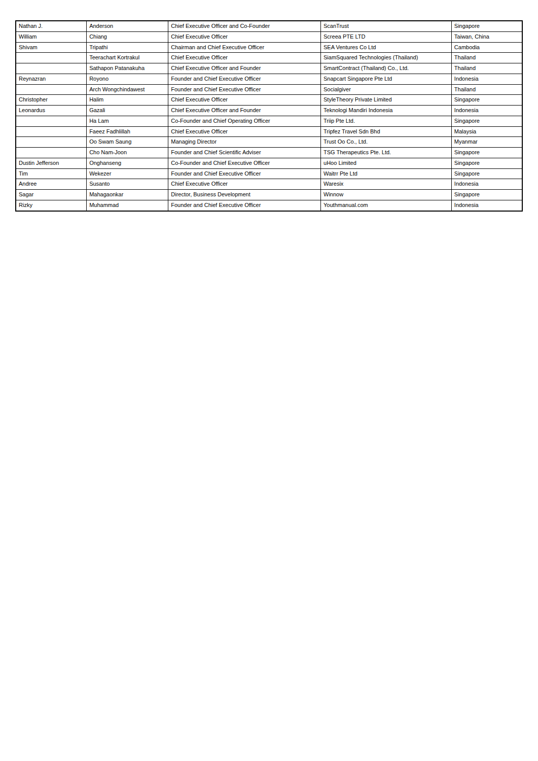| Nathan J. | Anderson | Chief Executive Officer and Co-Founder | ScanTrust | Singapore |
| William | Chiang | Chief Executive Officer | Screea PTE LTD | Taiwan, China |
| Shivam | Tripathi | Chairman and Chief Executive Officer | SEA Ventures Co Ltd | Cambodia |
| | Teerachart Kortrakul | Chief Executive Officer | SiamSquared Technologies (Thailand) | Thailand |
| | Sathapon Patanakuha | Chief Executive Officer and Founder | SmartContract (Thailand) Co., Ltd. | Thailand |
| Reynazran | Royono | Founder and Chief Executive Officer | Snapcart Singapore Pte Ltd | Indonesia |
| | Arch Wongchindawest | Founder and Chief Executive Officer | Socialgiver | Thailand |
| Christopher | Halim | Chief Executive Officer | StyleTheory Private Limited | Singapore |
| Leonardus | Gazali | Chief Executive Officer and Founder | Teknologi Mandiri Indonesia | Indonesia |
| | Ha Lam | Co-Founder and Chief Operating Officer | Triip Pte Ltd. | Singapore |
| | Faeez Fadhlillah | Chief Executive Officer | Tripfez Travel Sdn Bhd | Malaysia |
| | Oo Swam Saung | Managing Director | Trust Oo Co., Ltd. | Myanmar |
| | Cho Nam-Joon | Founder and Chief Scientific Adviser | TSG Therapeutics Pte. Ltd. | Singapore |
| Dustin Jefferson | Onghanseng | Co-Founder and Chief Executive Officer | uHoo Limited | Singapore |
| Tim | Wekezer | Founder and Chief Executive Officer | Waitrr Pte Ltd | Singapore |
| Andree | Susanto | Chief Executive Officer | Waresix | Indonesia |
| Sagar | Mahagaonkar | Director, Business Development | Winnow | Singapore |
| Rizky | Muhammad | Founder and Chief Executive Officer | Youthmanual.com | Indonesia |